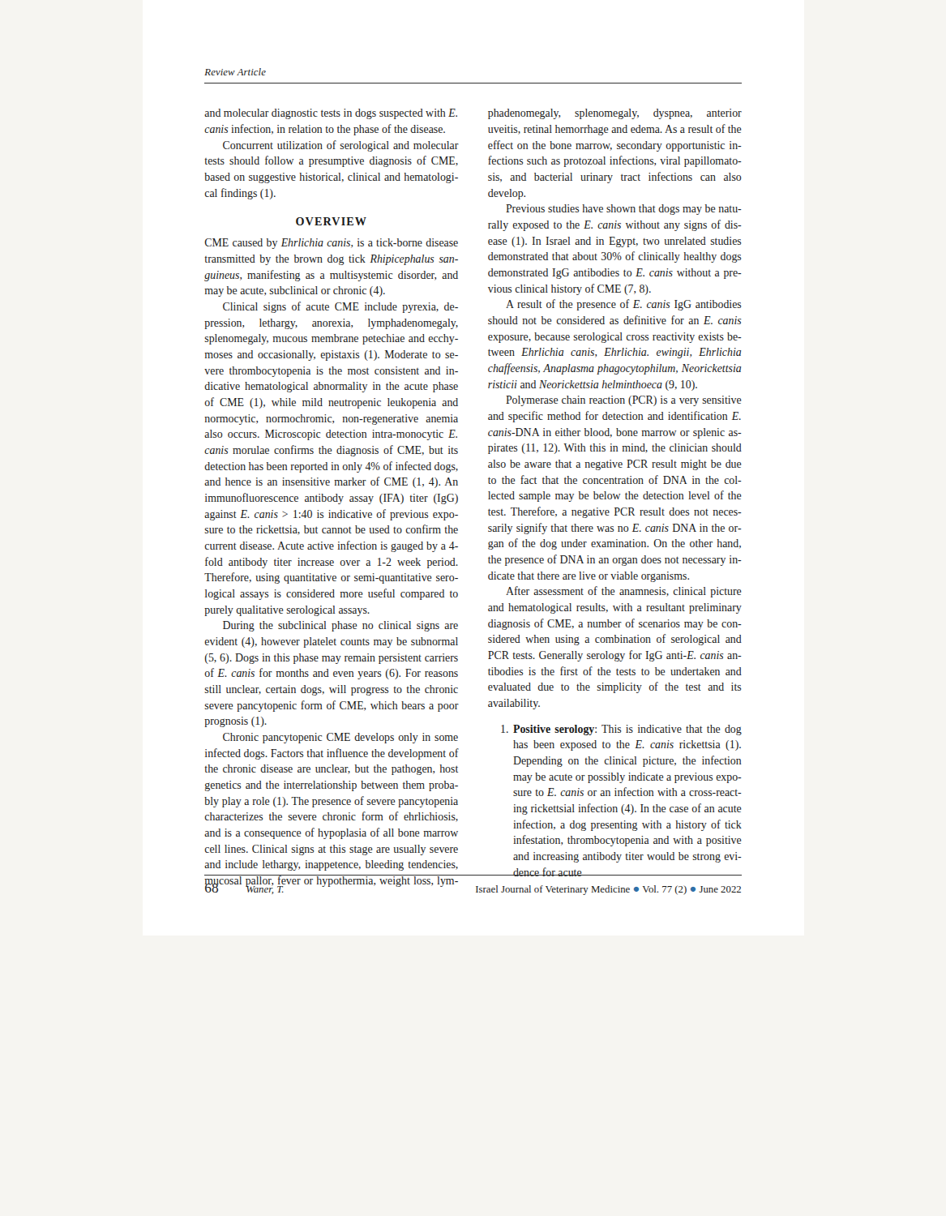Review Article
and molecular diagnostic tests in dogs suspected with E. canis infection, in relation to the phase of the disease.
Concurrent utilization of serological and molecular tests should follow a presumptive diagnosis of CME, based on suggestive historical, clinical and hematological findings (1).
Overview
CME caused by Ehrlichia canis, is a tick-borne disease transmitted by the brown dog tick Rhipicephalus sanguineus, manifesting as a multisystemic disorder, and may be acute, subclinical or chronic (4).
Clinical signs of acute CME include pyrexia, depression, lethargy, anorexia, lymphadenomegaly, splenomegaly, mucous membrane petechiae and ecchymoses and occasionally, epistaxis (1). Moderate to severe thrombocytopenia is the most consistent and indicative hematological abnormality in the acute phase of CME (1), while mild neutropenic leukopenia and normocytic, normochromic, non-regenerative anemia also occurs. Microscopic detection intra-monocytic E. canis morulae confirms the diagnosis of CME, but its detection has been reported in only 4% of infected dogs, and hence is an insensitive marker of CME (1, 4). An immunofluorescence antibody assay (IFA) titer (IgG) against E. canis > 1:40 is indicative of previous exposure to the rickettsia, but cannot be used to confirm the current disease. Acute active infection is gauged by a 4-fold antibody titer increase over a 1-2 week period. Therefore, using quantitative or semi-quantitative serological assays is considered more useful compared to purely qualitative serological assays.
During the subclinical phase no clinical signs are evident (4), however platelet counts may be subnormal (5, 6). Dogs in this phase may remain persistent carriers of E. canis for months and even years (6). For reasons still unclear, certain dogs, will progress to the chronic severe pancytopenic form of CME, which bears a poor prognosis (1).
Chronic pancytopenic CME develops only in some infected dogs. Factors that influence the development of the chronic disease are unclear, but the pathogen, host genetics and the interrelationship between them probably play a role (1). The presence of severe pancytopenia characterizes the severe chronic form of ehrlichiosis, and is a consequence of hypoplasia of all bone marrow cell lines. Clinical signs at this stage are usually severe and include lethargy, inappetence, bleeding tendencies, mucosal pallor, fever or hypothermia, weight loss, lymphadenomegaly, splenomegaly, dyspnea, anterior uveitis, retinal hemorrhage and edema. As a result of the effect on the bone marrow, secondary opportunistic infections such as protozoal infections, viral papillomatosis, and bacterial urinary tract infections can also develop.
Previous studies have shown that dogs may be naturally exposed to the E. canis without any signs of disease (1). In Israel and in Egypt, two unrelated studies demonstrated that about 30% of clinically healthy dogs demonstrated IgG antibodies to E. canis without a previous clinical history of CME (7, 8).
A result of the presence of E. canis IgG antibodies should not be considered as definitive for an E. canis exposure, because serological cross reactivity exists between Ehrlichia canis, Ehrlichia. ewingii, Ehrlichia chaffeensis, Anaplasma phagocytophilum, Neorickettsia risticii and Neorickettsia helminthoeca (9, 10).
Polymerase chain reaction (PCR) is a very sensitive and specific method for detection and identification E. canis-DNA in either blood, bone marrow or splenic aspirates (11, 12). With this in mind, the clinician should also be aware that a negative PCR result might be due to the fact that the concentration of DNA in the collected sample may be below the detection level of the test. Therefore, a negative PCR result does not necessarily signify that there was no E. canis DNA in the organ of the dog under examination. On the other hand, the presence of DNA in an organ does not necessary indicate that there are live or viable organisms.
After assessment of the anamnesis, clinical picture and hematological results, with a resultant preliminary diagnosis of CME, a number of scenarios may be considered when using a combination of serological and PCR tests. Generally serology for IgG anti-E. canis antibodies is the first of the tests to be undertaken and evaluated due to the simplicity of the test and its availability.
Positive serology: This is indicative that the dog has been exposed to the E. canis rickettsia (1). Depending on the clinical picture, the infection may be acute or possibly indicate a previous exposure to E. canis or an infection with a cross-reacting rickettsial infection (4). In the case of an acute infection, a dog presenting with a history of tick infestation, thrombocytopenia and with a positive and increasing antibody titer would be strong evidence for acute
68 Waner, T. Israel Journal of Veterinary Medicine ● Vol. 77 (2) ● June 2022